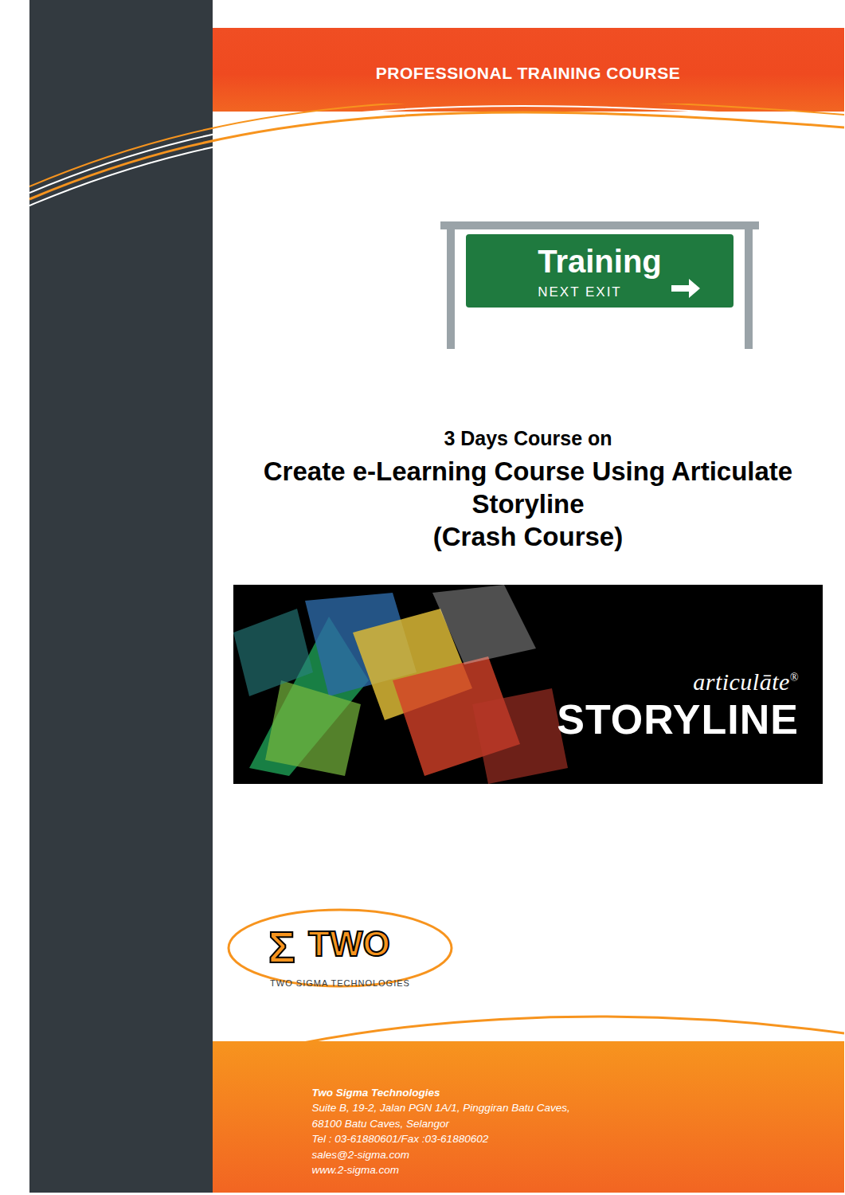PROFESSIONAL TRAINING COURSE
Training NEXT EXIT
3 Days Course on
Create e-Learning Course Using Articulate Storyline
(Crash Course)
articulāte®
STORYLINE
Σ TWO TWO SIGMA TECHNOLOGIES
Two Sigma Technologies
Suite B, 19-2, Jalan PGN 1A/1, Pinggiran Batu Caves,
68100 Batu Caves, Selangor
Tel : 03-61880601/Fax :03-61880602
sales@2-sigma.com
www.2-sigma.com